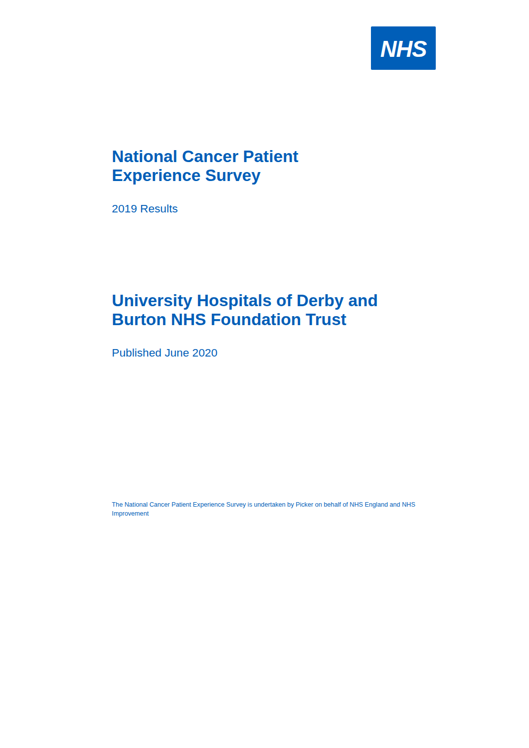NHS
National Cancer Patient
Experience Survey
2019 Results
University Hospitals of Derby and
Burton NHS Foundation Trust
Published June 2020
The National Cancer Patient Experience Survey is undertaken by Picker on behalf of NHS England and NHS Improvement